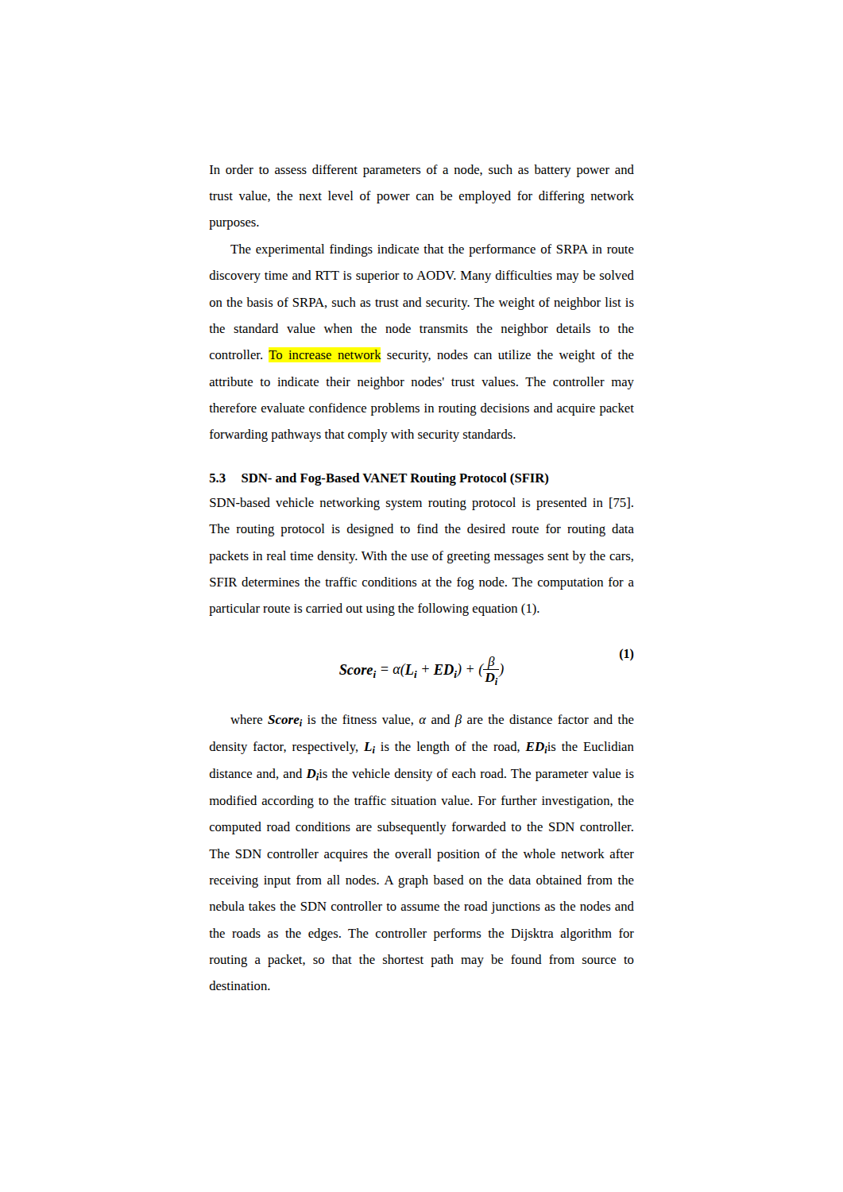In order to assess different parameters of a node, such as battery power and trust value, the next level of power can be employed for differing network purposes.
The experimental findings indicate that the performance of SRPA in route discovery time and RTT is superior to AODV. Many difficulties may be solved on the basis of SRPA, such as trust and security. The weight of neighbor list is the standard value when the node transmits the neighbor details to the controller. To increase network security, nodes can utilize the weight of the attribute to indicate their neighbor nodes' trust values. The controller may therefore evaluate confidence problems in routing decisions and acquire packet forwarding pathways that comply with security standards.
5.3 SDN- and Fog-Based VANET Routing Protocol (SFIR)
SDN-based vehicle networking system routing protocol is presented in [75]. The routing protocol is designed to find the desired route for routing data packets in real time density. With the use of greeting messages sent by the cars, SFIR determines the traffic conditions at the fog node. The computation for a particular route is carried out using the following equation (1).
(1)
Scorei = α(Li + EDi) + (βDi)
where Scorei is the fitness value, α and β are the distance factor and the density factor, respectively, Li is the length of the road, EDiis the Euclidian distance and, and Diis the vehicle density of each road. The parameter value is modified according to the traffic situation value. For further investigation, the computed road conditions are subsequently forwarded to the SDN controller. The SDN controller acquires the overall position of the whole network after receiving input from all nodes. A graph based on the data obtained from the nebula takes the SDN controller to assume the road junctions as the nodes and the roads as the edges. The controller performs the Dijsktra algorithm for routing a packet, so that the shortest path may be found from source to destination.